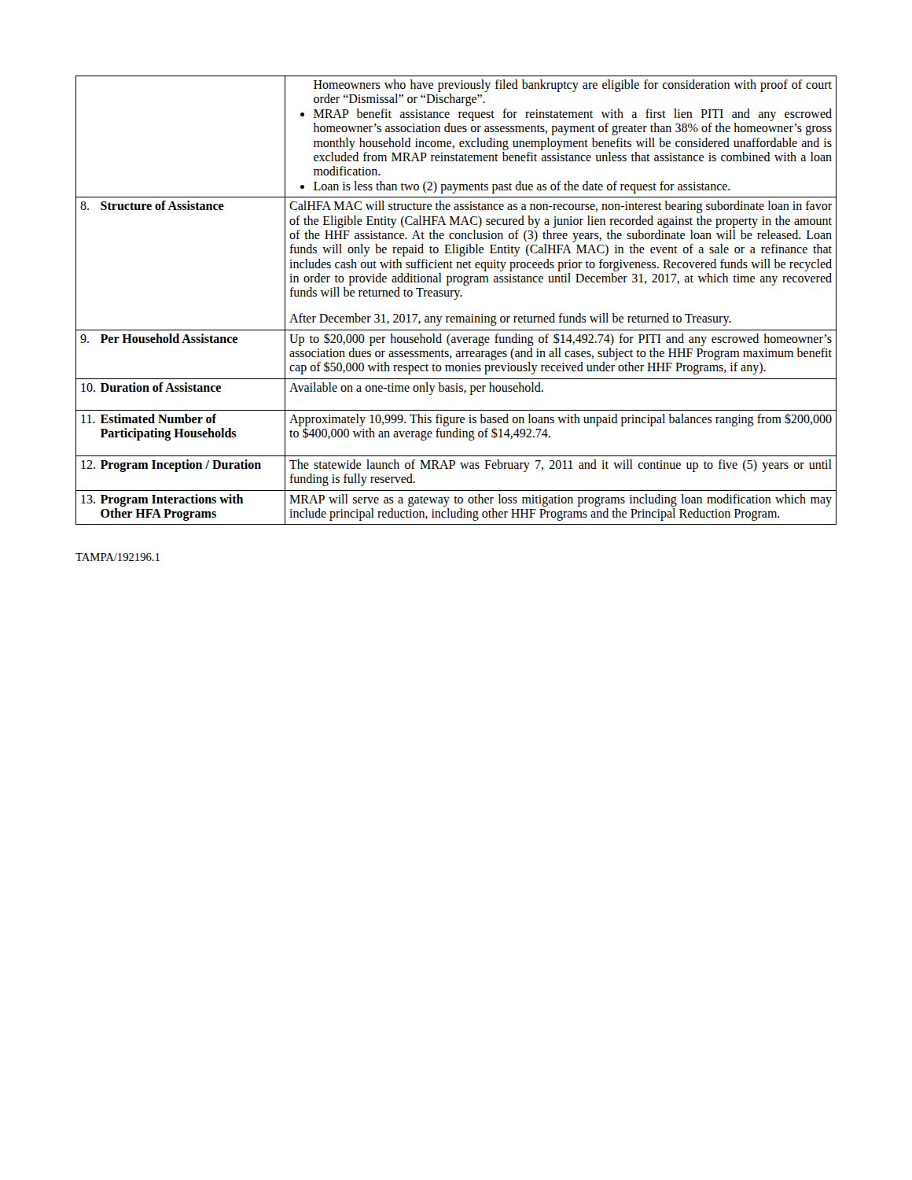| | Homeowners who have previously filed bankruptcy are eligible for consideration with proof of court order “Dismissal” or “Discharge”. MRAP benefit assistance request for reinstatement with a first lien PITI and any escrowed homeowner’s association dues or assessments, payment of greater than 38% of the homeowner’s gross monthly household income, excluding unemployment benefits will be considered unaffordable and is excluded from MRAP reinstatement benefit assistance unless that assistance is combined with a loan modification. Loan is less than two (2) payments past due as of the date of request for assistance. |
| 8. Structure of Assistance | CalHFA MAC will structure the assistance as a non-recourse, non-interest bearing subordinate loan in favor of the Eligible Entity (CalHFA MAC) secured by a junior lien recorded against the property in the amount of the HHF assistance. At the conclusion of (3) three years, the subordinate loan will be released. Loan funds will only be repaid to Eligible Entity (CalHFA MAC) in the event of a sale or a refinance that includes cash out with sufficient net equity proceeds prior to forgiveness. Recovered funds will be recycled in order to provide additional program assistance until December 31, 2017, at which time any recovered funds will be returned to Treasury. After December 31, 2017, any remaining or returned funds will be returned to Treasury. |
| 9. Per Household Assistance | Up to $20,000 per household (average funding of $14,492.74) for PITI and any escrowed homeowner’s association dues or assessments, arrearages (and in all cases, subject to the HHF Program maximum benefit cap of $50,000 with respect to monies previously received under other HHF Programs, if any). |
| 10. Duration of Assistance | Available on a one-time only basis, per household. |
| 11. Estimated Number of Participating Households | Approximately 10,999. This figure is based on loans with unpaid principal balances ranging from $200,000 to $400,000 with an average funding of $14,492.74. |
| 12. Program Inception / Duration | The statewide launch of MRAP was February 7, 2011 and it will continue up to five (5) years or until funding is fully reserved. |
| 13. Program Interactions with Other HFA Programs | MRAP will serve as a gateway to other loss mitigation programs including loan modification which may include principal reduction, including other HHF Programs and the Principal Reduction Program. |
TAMPA/192196.1